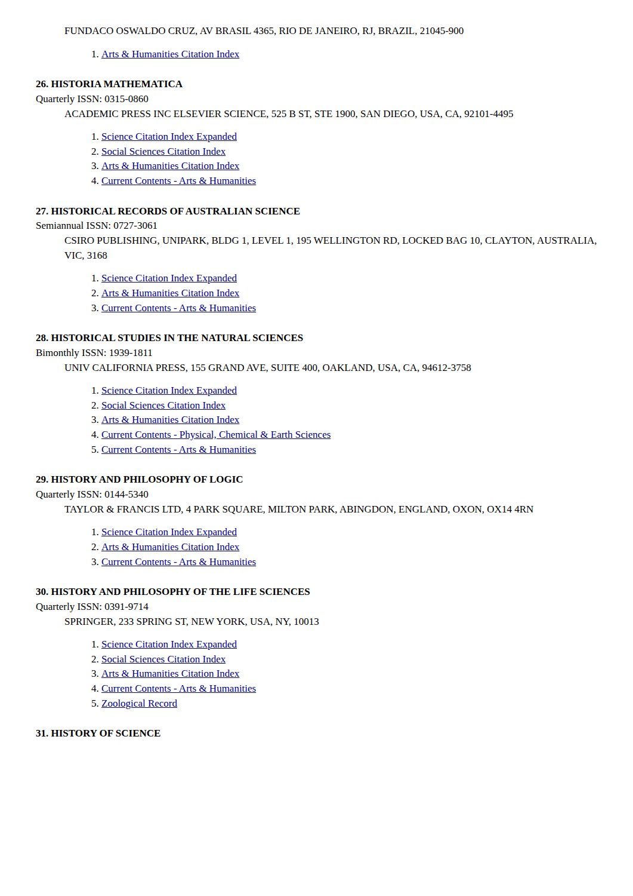FUNDACO OSWALDO CRUZ, AV BRASIL 4365, RIO DE JANEIRO, RJ, BRAZIL, 21045-900
Arts & Humanities Citation Index
26. HISTORIA MATHEMATICA
Quarterly ISSN: 0315-0860
ACADEMIC PRESS INC ELSEVIER SCIENCE, 525 B ST, STE 1900, SAN DIEGO, USA, CA, 92101-4495
Science Citation Index Expanded
Social Sciences Citation Index
Arts & Humanities Citation Index
Current Contents - Arts & Humanities
27. HISTORICAL RECORDS OF AUSTRALIAN SCIENCE
Semiannual ISSN: 0727-3061
CSIRO PUBLISHING, UNIPARK, BLDG 1, LEVEL 1, 195 WELLINGTON RD, LOCKED BAG 10, CLAYTON, AUSTRALIA, VIC, 3168
Science Citation Index Expanded
Arts & Humanities Citation Index
Current Contents - Arts & Humanities
28. HISTORICAL STUDIES IN THE NATURAL SCIENCES
Bimonthly ISSN: 1939-1811
UNIV CALIFORNIA PRESS, 155 GRAND AVE, SUITE 400, OAKLAND, USA, CA, 94612-3758
Science Citation Index Expanded
Social Sciences Citation Index
Arts & Humanities Citation Index
Current Contents - Physical, Chemical & Earth Sciences
Current Contents - Arts & Humanities
29. HISTORY AND PHILOSOPHY OF LOGIC
Quarterly ISSN: 0144-5340
TAYLOR & FRANCIS LTD, 4 PARK SQUARE, MILTON PARK, ABINGDON, ENGLAND, OXON, OX14 4RN
Science Citation Index Expanded
Arts & Humanities Citation Index
Current Contents - Arts & Humanities
30. HISTORY AND PHILOSOPHY OF THE LIFE SCIENCES
Quarterly ISSN: 0391-9714
SPRINGER, 233 SPRING ST, NEW YORK, USA, NY, 10013
Science Citation Index Expanded
Social Sciences Citation Index
Arts & Humanities Citation Index
Current Contents - Arts & Humanities
Zoological Record
31. HISTORY OF SCIENCE